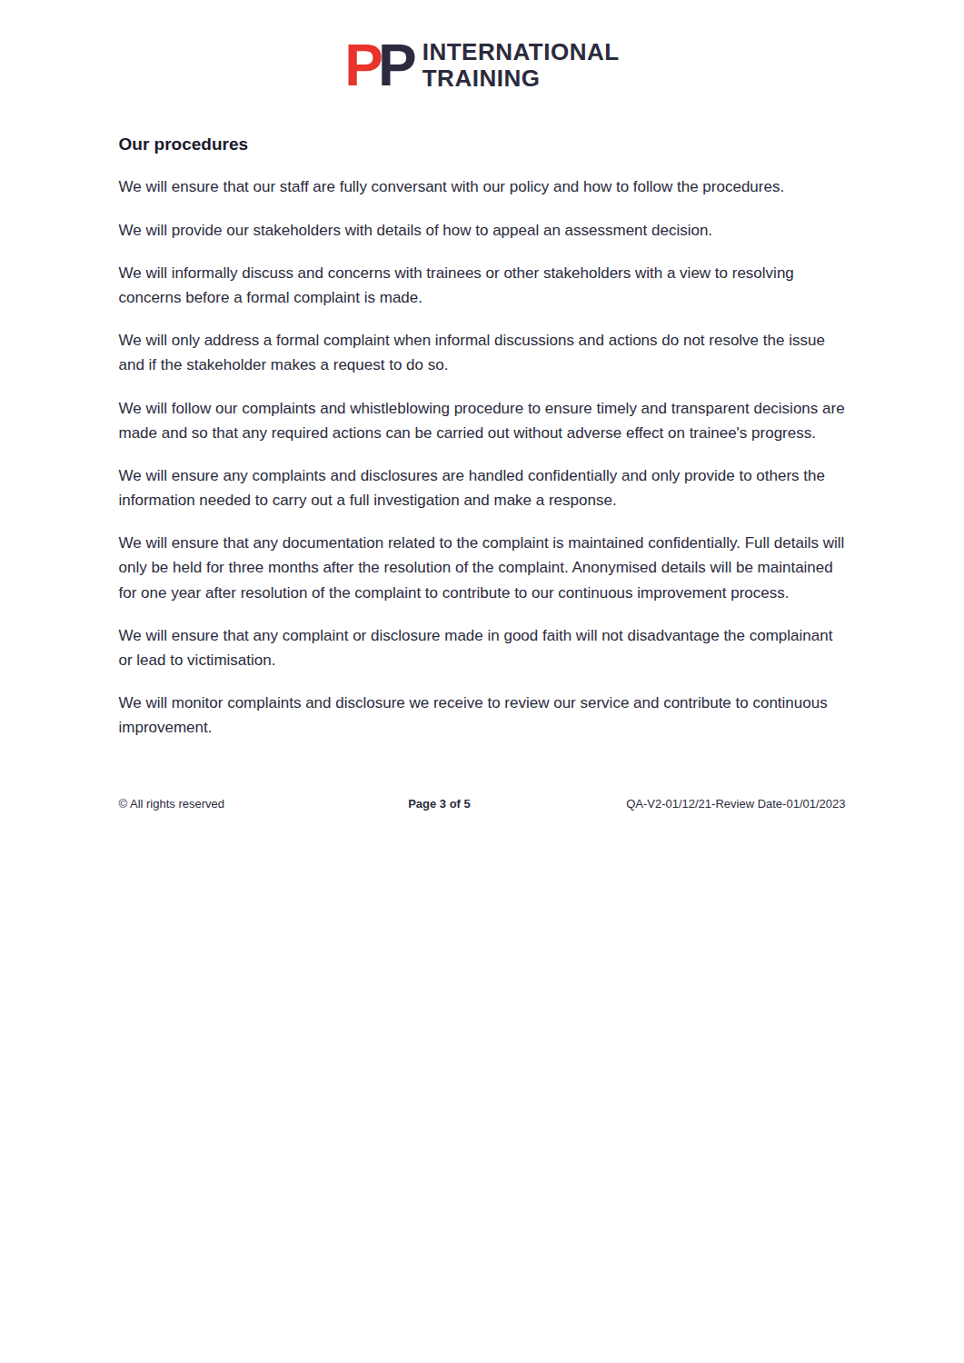PP INTERNATIONAL
TRAINING
Our procedures
We will ensure that our staff are fully conversant with our policy and how to follow the procedures.
We will provide our stakeholders with details of how to appeal an assessment decision.
We will informally discuss and concerns with trainees or other stakeholders with a view to resolving concerns before a formal complaint is made.
We will only address a formal complaint when informal discussions and actions do not resolve the issue and if the stakeholder makes a request to do so.
We will follow our complaints and whistleblowing procedure to ensure timely and transparent decisions are made and so that any required actions can be carried out without adverse effect on trainee's progress.
We will ensure any complaints and disclosures are handled confidentially and only provide to others the information needed to carry out a full investigation and make a response.
We will ensure that any documentation related to the complaint is maintained confidentially. Full details will only be held for three months after the resolution of the complaint. Anonymised details will be maintained for one year after resolution of the complaint to contribute to our continuous improvement process.
We will ensure that any complaint or disclosure made in good faith will not disadvantage the complainant or lead to victimisation.
We will monitor complaints and disclosure we receive to review our service and contribute to continuous improvement.
© All rights reserved Page 3 of 5 QA-V2-01/12/21-Review Date-01/01/2023